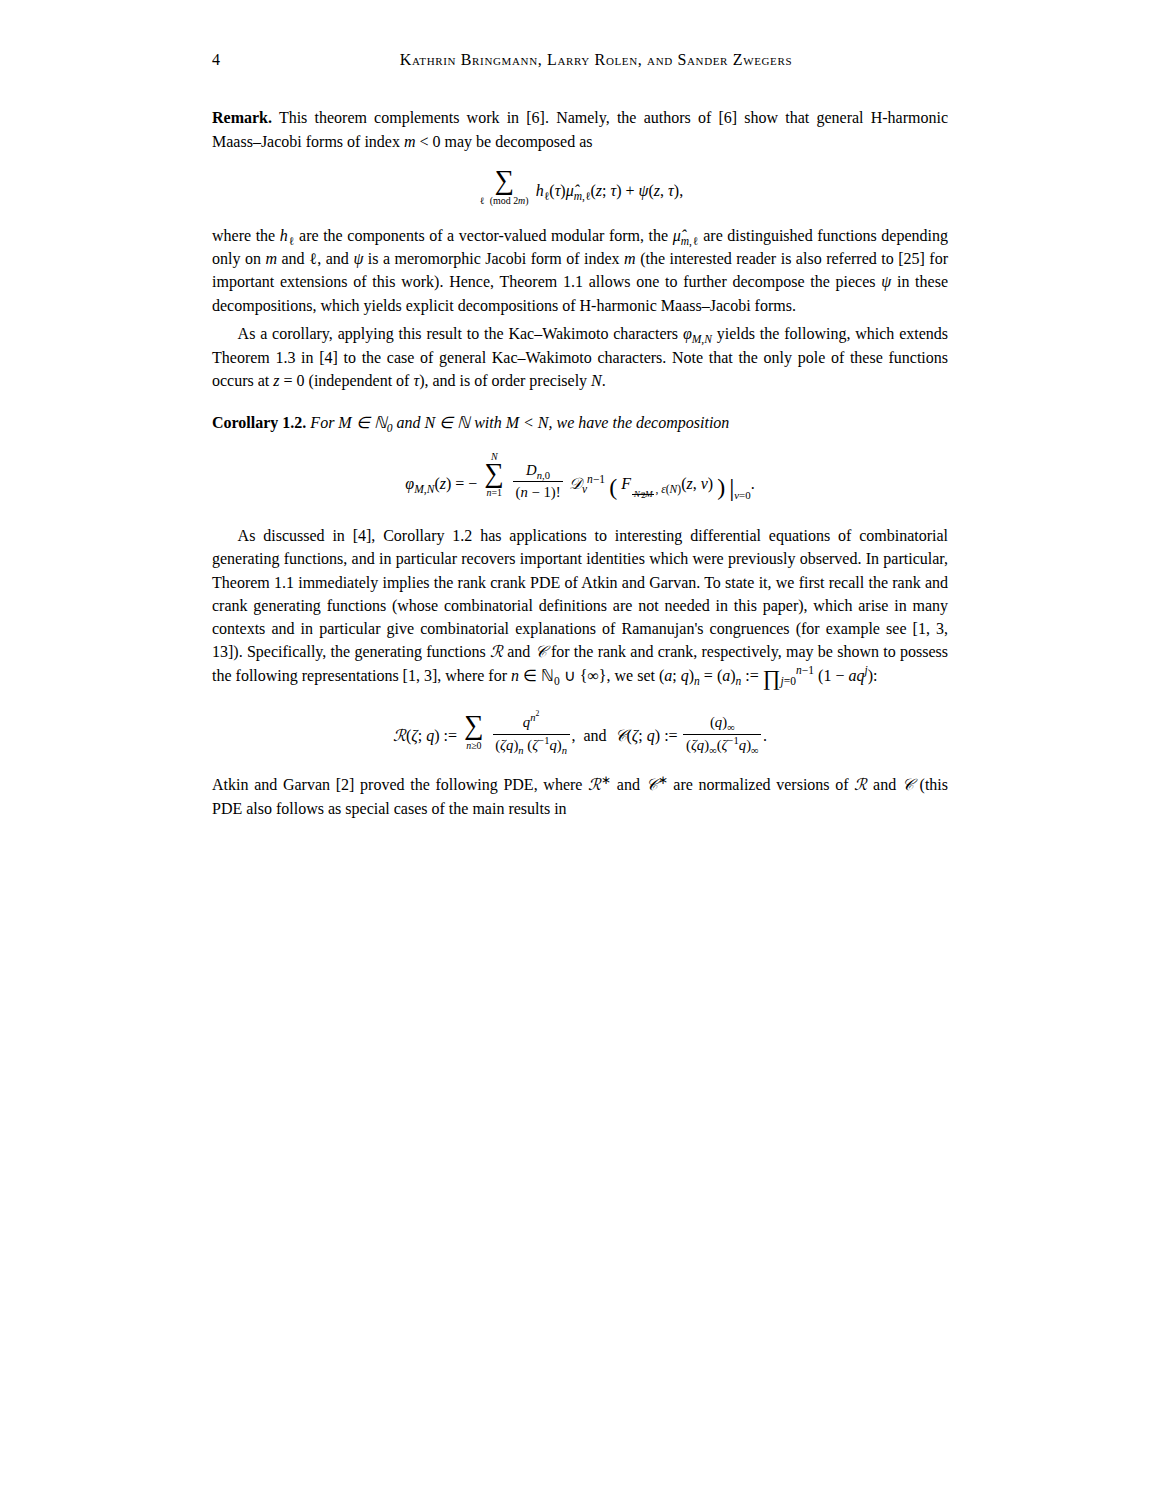4 Kathrin Bringmann, Larry Rolen, and Sander Zwegers
Remark. This theorem complements work in [6]. Namely, the authors of [6] show that general H-harmonic Maass–Jacobi forms of index m < 0 may be decomposed as
∑ℓ (mod 2m) hℓ(τ)μ̂m,ℓ(z; τ) + ψ(z, τ),
where the hℓ are the components of a vector-valued modular form, the μ̂m,ℓ are distinguished functions depending only on m and ℓ, and ψ is a meromorphic Jacobi form of index m (the interested reader is also referred to [25] for important extensions of this work). Hence, Theorem 1.1 allows one to further decompose the pieces ψ in these decompositions, which yields explicit decompositions of H-harmonic Maass–Jacobi forms.
As a corollary, applying this result to the Kac–Wakimoto characters φM,N yields the following, which extends Theorem 1.3 in [4] to the case of general Kac–Wakimoto characters. Note that the only pole of these functions occurs at z = 0 (independent of τ), and is of order precisely N.
Corollary 1.2. For M ∈ ℕ0 and N ∈ ℕ with M < N, we have the decomposition
φM,N(z) = − N∑n=1 Dn,0(n − 1)! 𝒟vn−1 ( FN−M 2, ε(N)(z, v) ) |v=0.
As discussed in [4], Corollary 1.2 has applications to interesting differential equations of combinatorial generating functions, and in particular recovers important identities which were previously observed. In particular, Theorem 1.1 immediately implies the rank crank PDE of Atkin and Garvan. To state it, we first recall the rank and crank generating functions (whose combinatorial definitions are not needed in this paper), which arise in many contexts and in particular give combinatorial explanations of Ramanujan's congruences (for example see [1, 3, 13]). Specifically, the generating functions ℛ and 𝒞 for the rank and crank, respectively, may be shown to possess the following representations [1, 3], where for n ∈ ℕ0 ∪ {∞}, we set (a; q)n = (a)n := ∏j=0n−1 (1 − aqj):
ℛ(ζ; q) := ∑n≥0 qn2(ζq)n (ζ−1q)n, and 𝒞(ζ; q) := (q)∞(ζq)∞(ζ−1q)∞.
Atkin and Garvan [2] proved the following PDE, where ℛ∗ and 𝒞∗ are normalized versions of ℛ and 𝒞 (this PDE also follows as special cases of the main results in